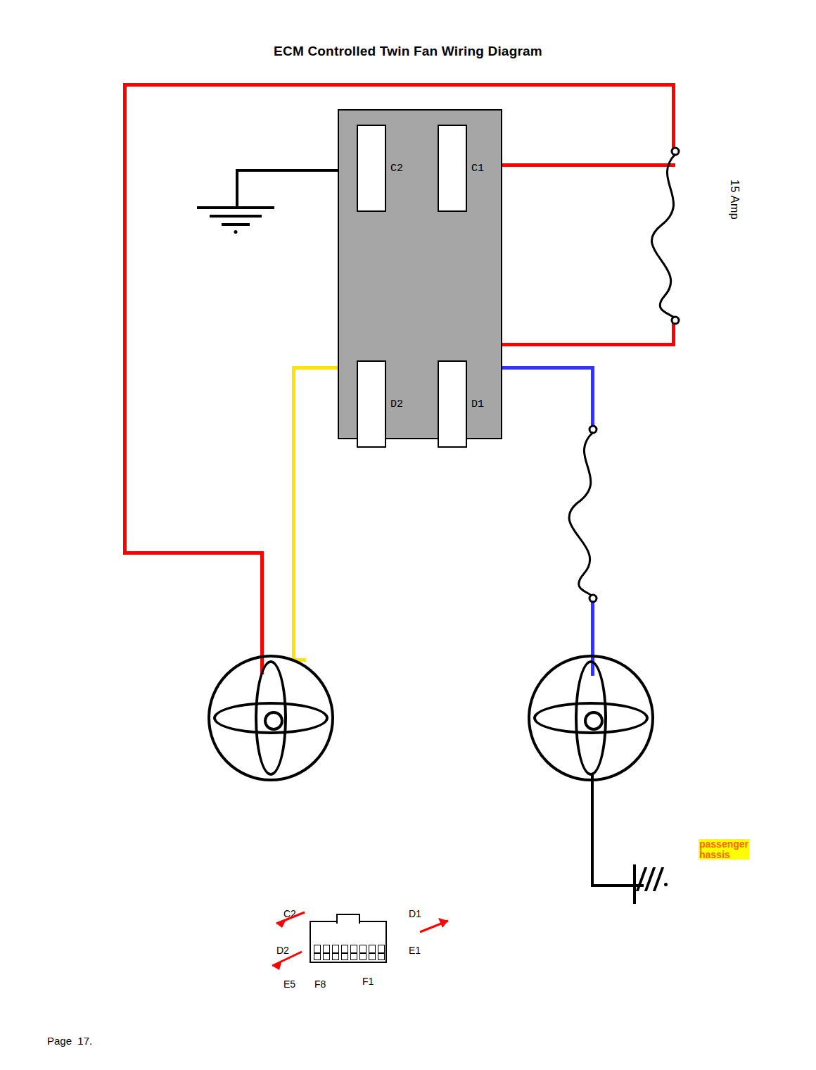ECM Controlled Twin Fan Wiring Diagram
C2
C1
D2
D1
15 Amp
passenger
hassis
C2
D1
D2
E1
E5
F8
F1
Page 17.